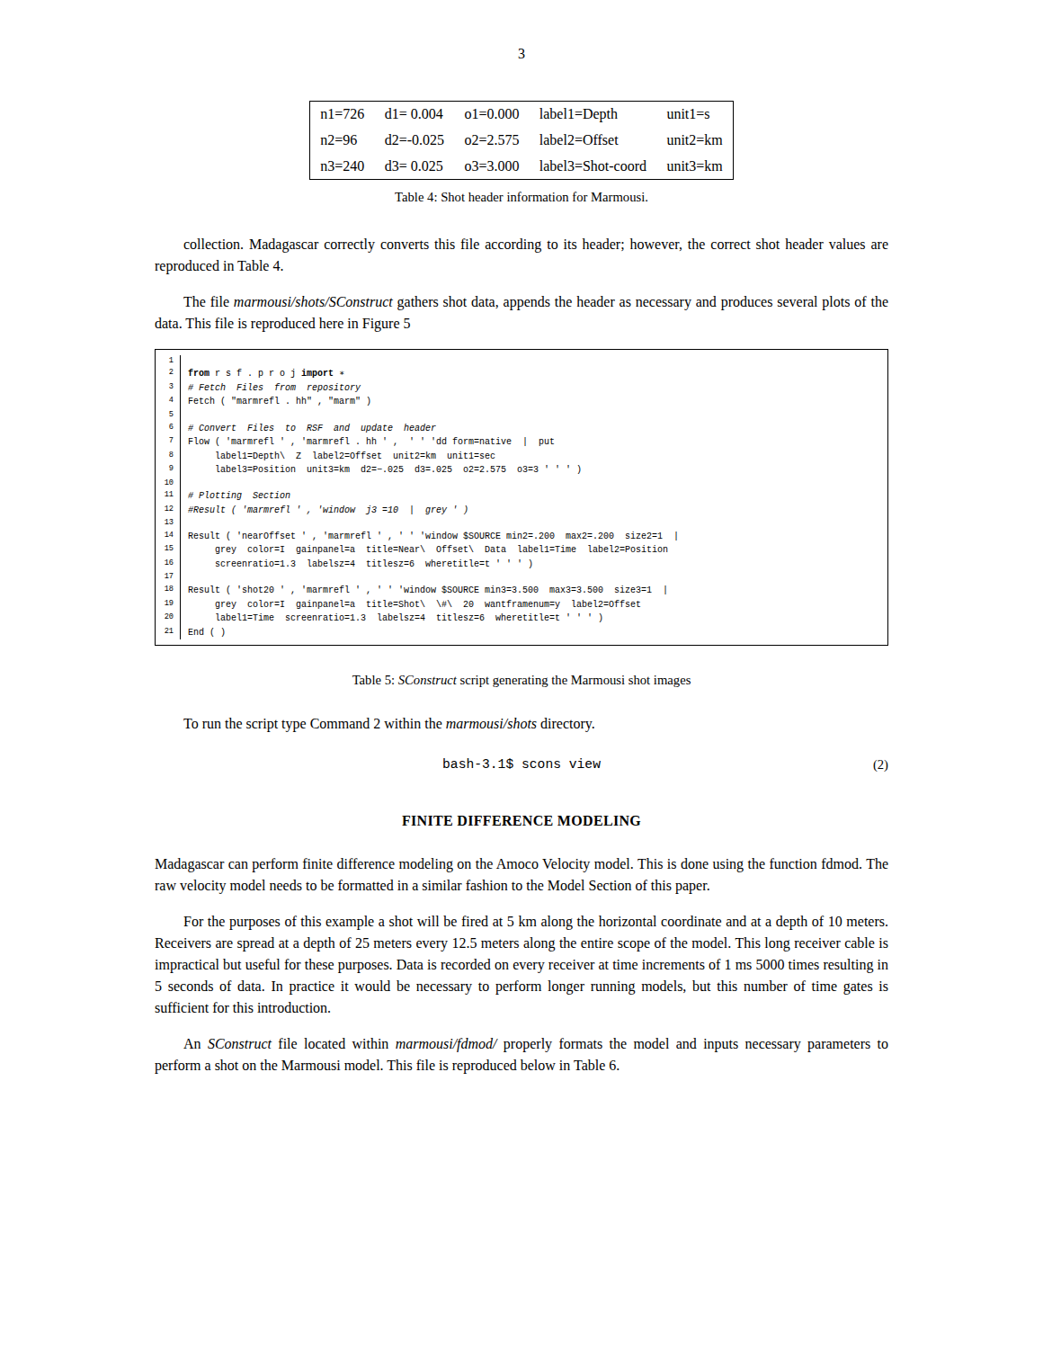3
| n1=726 | d1= 0.004 | o1=0.000 | label1=Depth | unit1=s |
| n2=96 | d2=-0.025 | o2=2.575 | label2=Offset | unit2=km |
| n3=240 | d3= 0.025 | o3=3.000 | label3=Shot-coord | unit3=km |
Table 4: Shot header information for Marmousi.
collection. Madagascar correctly converts this file according to its header; however, the correct shot header values are reproduced in Table 4.
The file marmousi/shots/SConstruct gathers shot data, appends the header as necessary and produces several plots of the data. This file is reproduced here in Figure 5
| 1 | |
| 2 | from r s f . p r o j import ∗ |
| 3 | # Fetch Files from repository |
| 4 | Fetch ( "marmrefl . hh" , "marm" ) |
| 5 | |
| 6 | # Convert Files to RSF and update header |
| 7 | Flow ( 'marmrefl ' , 'marmrefl . hh ' , ' ' 'dd form=native / put |
| 8 | label1=Depth\ Z label2=Offset unit2=km unit1=sec |
| 9 | label3=Position unit3=km d2=−.025 d3=.025 o2=2.575 o3=3 ' ' ' ) |
| 10 | |
| 11 | # Plotting Section |
| 12 | #Result ( 'marmrefl ' , 'window j3 =10 / grey ' ) |
| 13 | |
| 14 | Result ( 'nearOffset ' , 'marmrefl ' , ' ' 'window $SOURCE min2=.200 max2=.200 size2=1 / |
| 15 | grey color=I gainpanel=a title=Near\ Offset\ Data label1=Time label2=Position |
| 16 | screenratio=1.3 labelsz=4 titlesz=6 wheretitle=t ' ' ' ) |
| 17 | |
| 18 | Result ( 'shot20 ' , 'marmrefl ' , ' ' 'window $SOURCE min3=3.500 max3=3.500 size3=1 / |
| 19 | grey color=I gainpanel=a title=Shot\ \#\ 20 wantframenum=y label2=Offset |
| 20 | label1=Time screenratio=1.3 labelsz=4 titlesz=6 wheretitle=t ' ' ' ) |
| 21 | End ( ) |
Table 5: SConstruct script generating the Marmousi shot images
To run the script type Command 2 within the marmousi/shots directory.
bash-3.1$ scons view (2)
FINITE DIFFERENCE MODELING
Madagascar can perform finite difference modeling on the Amoco Velocity model. This is done using the function fdmod. The raw velocity model needs to be formatted in a similar fashion to the Model Section of this paper.
For the purposes of this example a shot will be fired at 5 km along the horizontal coordinate and at a depth of 10 meters. Receivers are spread at a depth of 25 meters every 12.5 meters along the entire scope of the model. This long receiver cable is impractical but useful for these purposes. Data is recorded on every receiver at time increments of 1 ms 5000 times resulting in 5 seconds of data. In practice it would be necessary to perform longer running models, but this number of time gates is sufficient for this introduction.
An SConstruct file located within marmousi/fdmod/ properly formats the model and inputs necessary parameters to perform a shot on the Marmousi model. This file is reproduced below in Table 6.